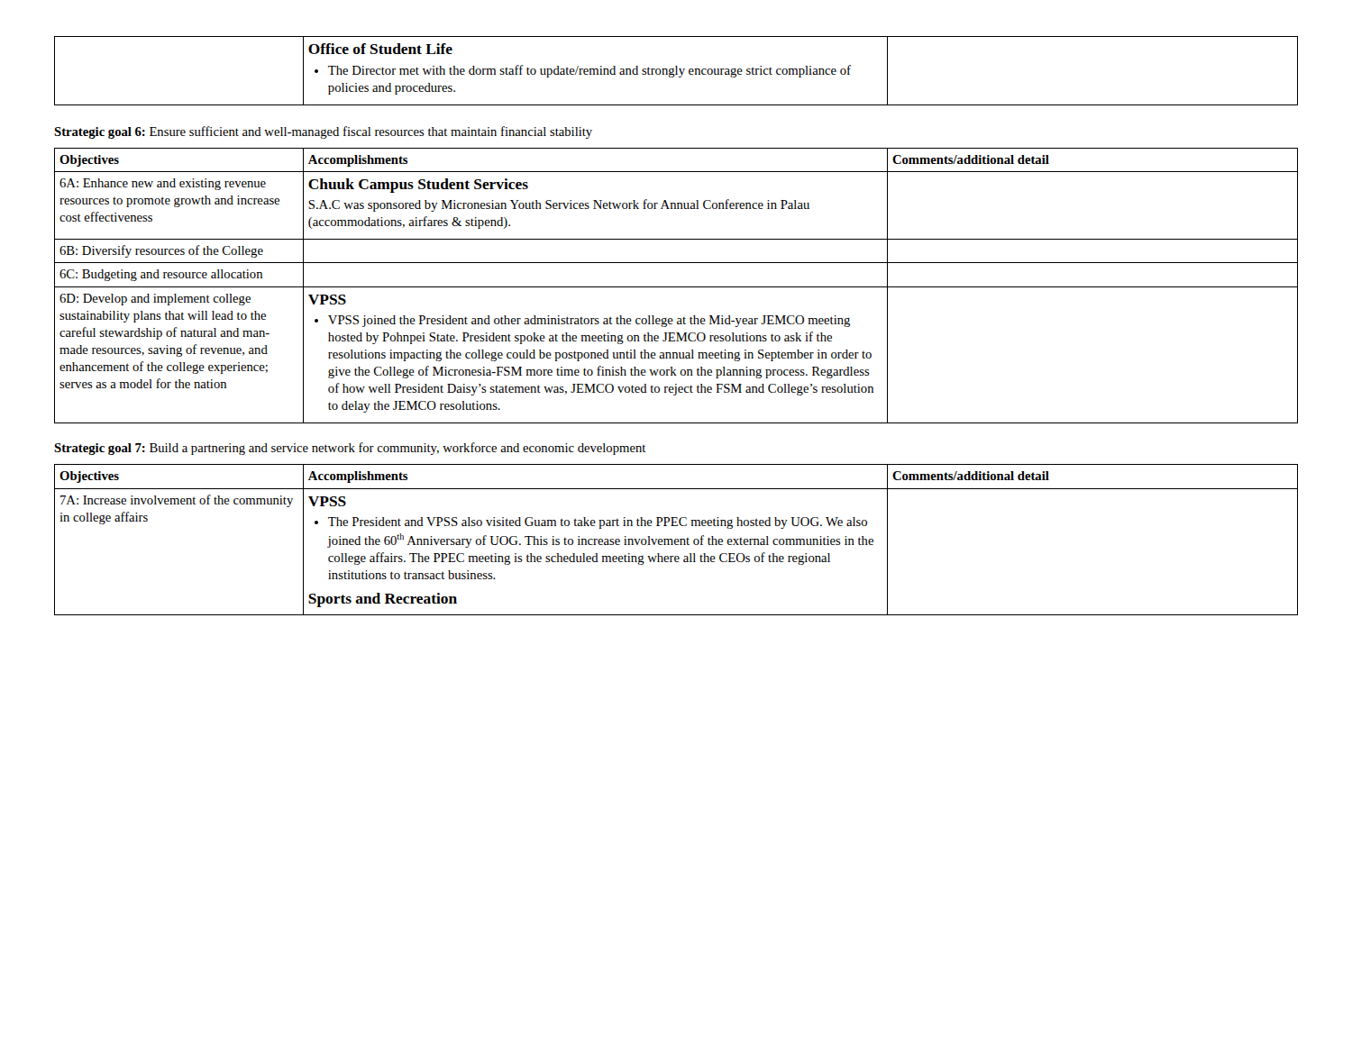| | Office of Student Life The Director met with the dorm staff to update/remind and strongly encourage strict compliance of policies and procedures. | |
Strategic goal 6: Ensure sufficient and well-managed fiscal resources that maintain financial stability
| Objectives | Accomplishments | Comments/additional detail |
| --- | --- | --- |
| 6A: Enhance new and existing revenue resources to promote growth and increase cost effectiveness | Chuuk Campus Student Services S.A.C was sponsored by Micronesian Youth Services Network for Annual Conference in Palau (accommodations, airfares & stipend). | |
| 6B: Diversify resources of the College | | |
| 6C: Budgeting and resource allocation | | |
| 6D: Develop and implement college sustainability plans that will lead to the careful stewardship of natural and man-made resources, saving of revenue, and enhancement of the college experience; serves as a model for the nation | VPSS VPSS joined the President and other administrators at the college at the Mid-year JEMCO meeting hosted by Pohnpei State. President spoke at the meeting on the JEMCO resolutions to ask if the resolutions impacting the college could be postponed until the annual meeting in September in order to give the College of Micronesia-FSM more time to finish the work on the planning process. Regardless of how well President Daisy’s statement was, JEMCO voted to reject the FSM and College’s resolution to delay the JEMCO resolutions. | |
Strategic goal 7: Build a partnering and service network for community, workforce and economic development
| Objectives | Accomplishments | Comments/additional detail |
| --- | --- | --- |
| 7A: Increase involvement of the community in college affairs | VPSS The President and VPSS also visited Guam to take part in the PPEC meeting hosted by UOG. We also joined the 60 th Anniversary of UOG. This is to increase involvement of the external communities in the college affairs. The PPEC meeting is the scheduled meeting where all the CEOs of the regional institutions to transact business. Sports and Recreation | |